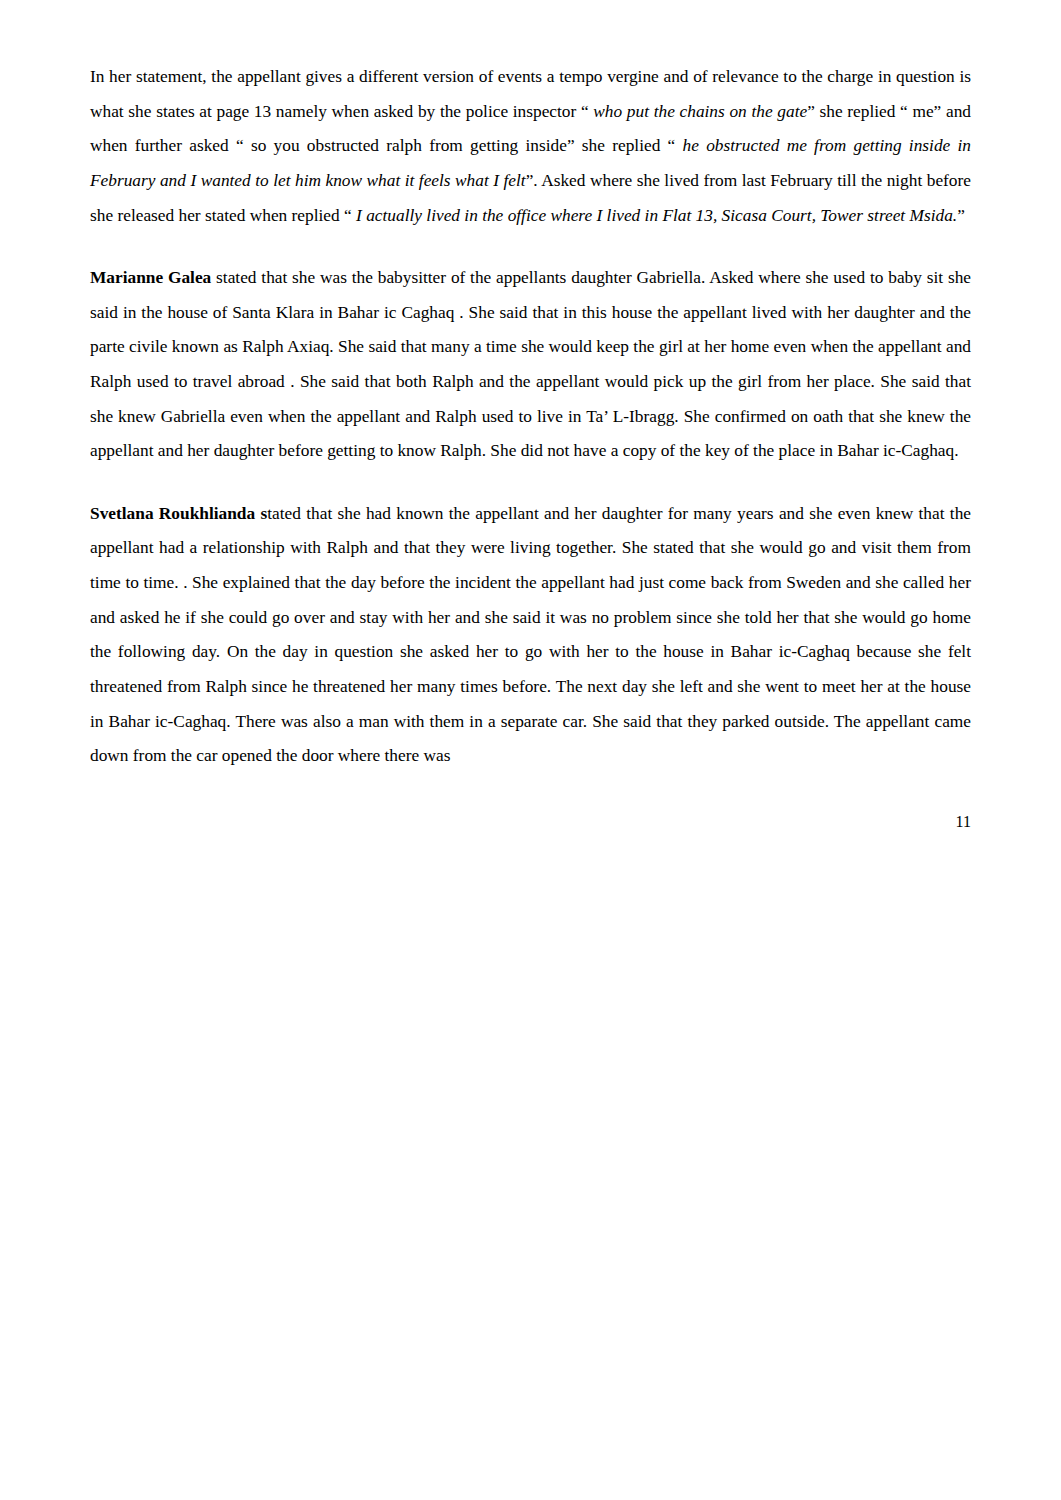In her statement, the appellant gives a different version of events a tempo vergine and of relevance to the charge in question is what she states at page 13 namely when asked by the police inspector “ who put the chains on the gate” she replied “ me” and when further asked “ so you obstructed ralph from getting inside” she replied “ he obstructed me from getting inside in February and I wanted to let him know what it feels what I felt”. Asked where she lived from last February till the night before she released her stated when replied “ I actually lived in the office where I lived in Flat 13, Sicasa Court, Tower street Msida.”
Marianne Galea stated that she was the babysitter of the appellants daughter Gabriella. Asked where she used to baby sit she said in the house of Santa Klara in Bahar ic Caghaq . She said that in this house the appellant lived with her daughter and the parte civile known as Ralph Axiaq. She said that many a time she would keep the girl at her home even when the appellant and Ralph used to travel abroad . She said that both Ralph and the appellant would pick up the girl from her place. She said that she knew Gabriella even when the appellant and Ralph used to live in Ta’ L-Ibragg. She confirmed on oath that she knew the appellant and her daughter before getting to know Ralph. She did not have a copy of the key of the place in Bahar ic-Caghaq.
Svetlana Roukhlianda stated that she had known the appellant and her daughter for many years and she even knew that the appellant had a relationship with Ralph and that they were living together. She stated that she would go and visit them from time to time. . She explained that the day before the incident the appellant had just come back from Sweden and she called her and asked he if she could go over and stay with her and she said it was no problem since she told her that she would go home the following day. On the day in question she asked her to go with her to the house in Bahar ic-Caghaq because she felt threatened from Ralph since he threatened her many times before. The next day she left and she went to meet her at the house in Bahar ic-Caghaq. There was also a man with them in a separate car. She said that they parked outside. The appellant came down from the car opened the door where there was
11